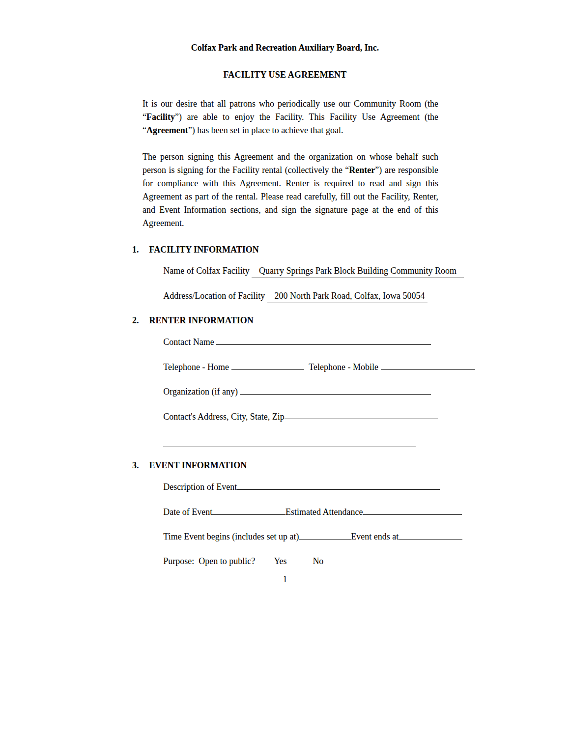Colfax Park and Recreation Auxiliary Board, Inc.
FACILITY USE AGREEMENT
It is our desire that all patrons who periodically use our Community Room (the “Facility”) are able to enjoy the Facility. This Facility Use Agreement (the “Agreement”) has been set in place to achieve that goal.
The person signing this Agreement and the organization on whose behalf such person is signing for the Facility rental (collectively the “Renter”) are responsible for compliance with this Agreement. Renter is required to read and sign this Agreement as part of the rental. Please read carefully, fill out the Facility, Renter, and Event Information sections, and sign the signature page at the end of this Agreement.
Facility Information
Name of Colfax Facility Quarry Springs Park Block Building Community Room
Address/Location of Facility 200 North Park Road, Colfax, Iowa 50054
Renter Information
Contact Name
Telephone - Home Telephone - Mobile
Organization (if any)
Contact's Address, City, State, Zip
Event Information
Description of Event
Date of Event Estimated Attendance
Time Event begins (includes set up at) Event ends at
Purpose: Open to public? Yes No
1